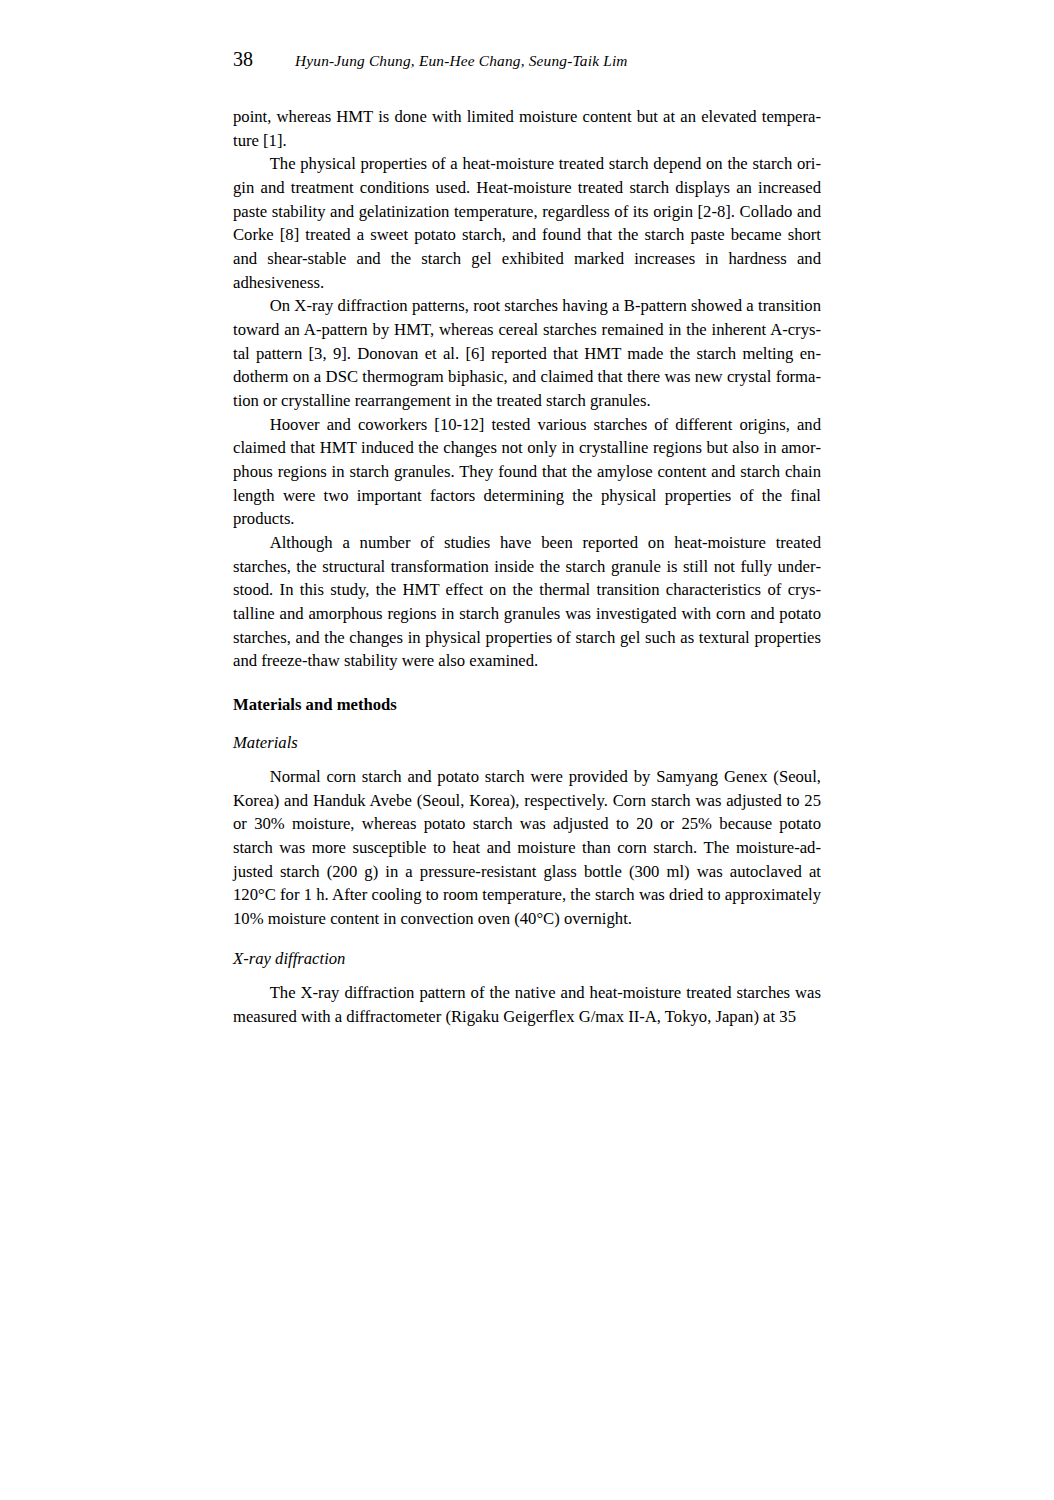38
Hyun-Jung Chung, Eun-Hee Chang, Seung-Taik Lim
point, whereas HMT is done with limited moisture content but at an elevated temperature [1].
The physical properties of a heat-moisture treated starch depend on the starch origin and treatment conditions used. Heat-moisture treated starch displays an increased paste stability and gelatinization temperature, regardless of its origin [2-8]. Collado and Corke [8] treated a sweet potato starch, and found that the starch paste became short and shear-stable and the starch gel exhibited marked increases in hardness and adhesiveness.
On X-ray diffraction patterns, root starches having a B-pattern showed a transition toward an A-pattern by HMT, whereas cereal starches remained in the inherent A-crystal pattern [3, 9]. Donovan et al. [6] reported that HMT made the starch melting endotherm on a DSC thermogram biphasic, and claimed that there was new crystal formation or crystalline rearrangement in the treated starch granules.
Hoover and coworkers [10-12] tested various starches of different origins, and claimed that HMT induced the changes not only in crystalline regions but also in amorphous regions in starch granules. They found that the amylose content and starch chain length were two important factors determining the physical properties of the final products.
Although a number of studies have been reported on heat-moisture treated starches, the structural transformation inside the starch granule is still not fully understood. In this study, the HMT effect on the thermal transition characteristics of crystalline and amorphous regions in starch granules was investigated with corn and potato starches, and the changes in physical properties of starch gel such as textural properties and freeze-thaw stability were also examined.
Materials and methods
Materials
Normal corn starch and potato starch were provided by Samyang Genex (Seoul, Korea) and Handuk Avebe (Seoul, Korea), respectively. Corn starch was adjusted to 25 or 30% moisture, whereas potato starch was adjusted to 20 or 25% because potato starch was more susceptible to heat and moisture than corn starch. The moisture-adjusted starch (200 g) in a pressure-resistant glass bottle (300 ml) was autoclaved at 120°C for 1 h. After cooling to room temperature, the starch was dried to approximately 10% moisture content in convection oven (40°C) overnight.
X-ray diffraction
The X-ray diffraction pattern of the native and heat-moisture treated starches was measured with a diffractometer (Rigaku Geigerflex G/max II-A, Tokyo, Japan) at 35